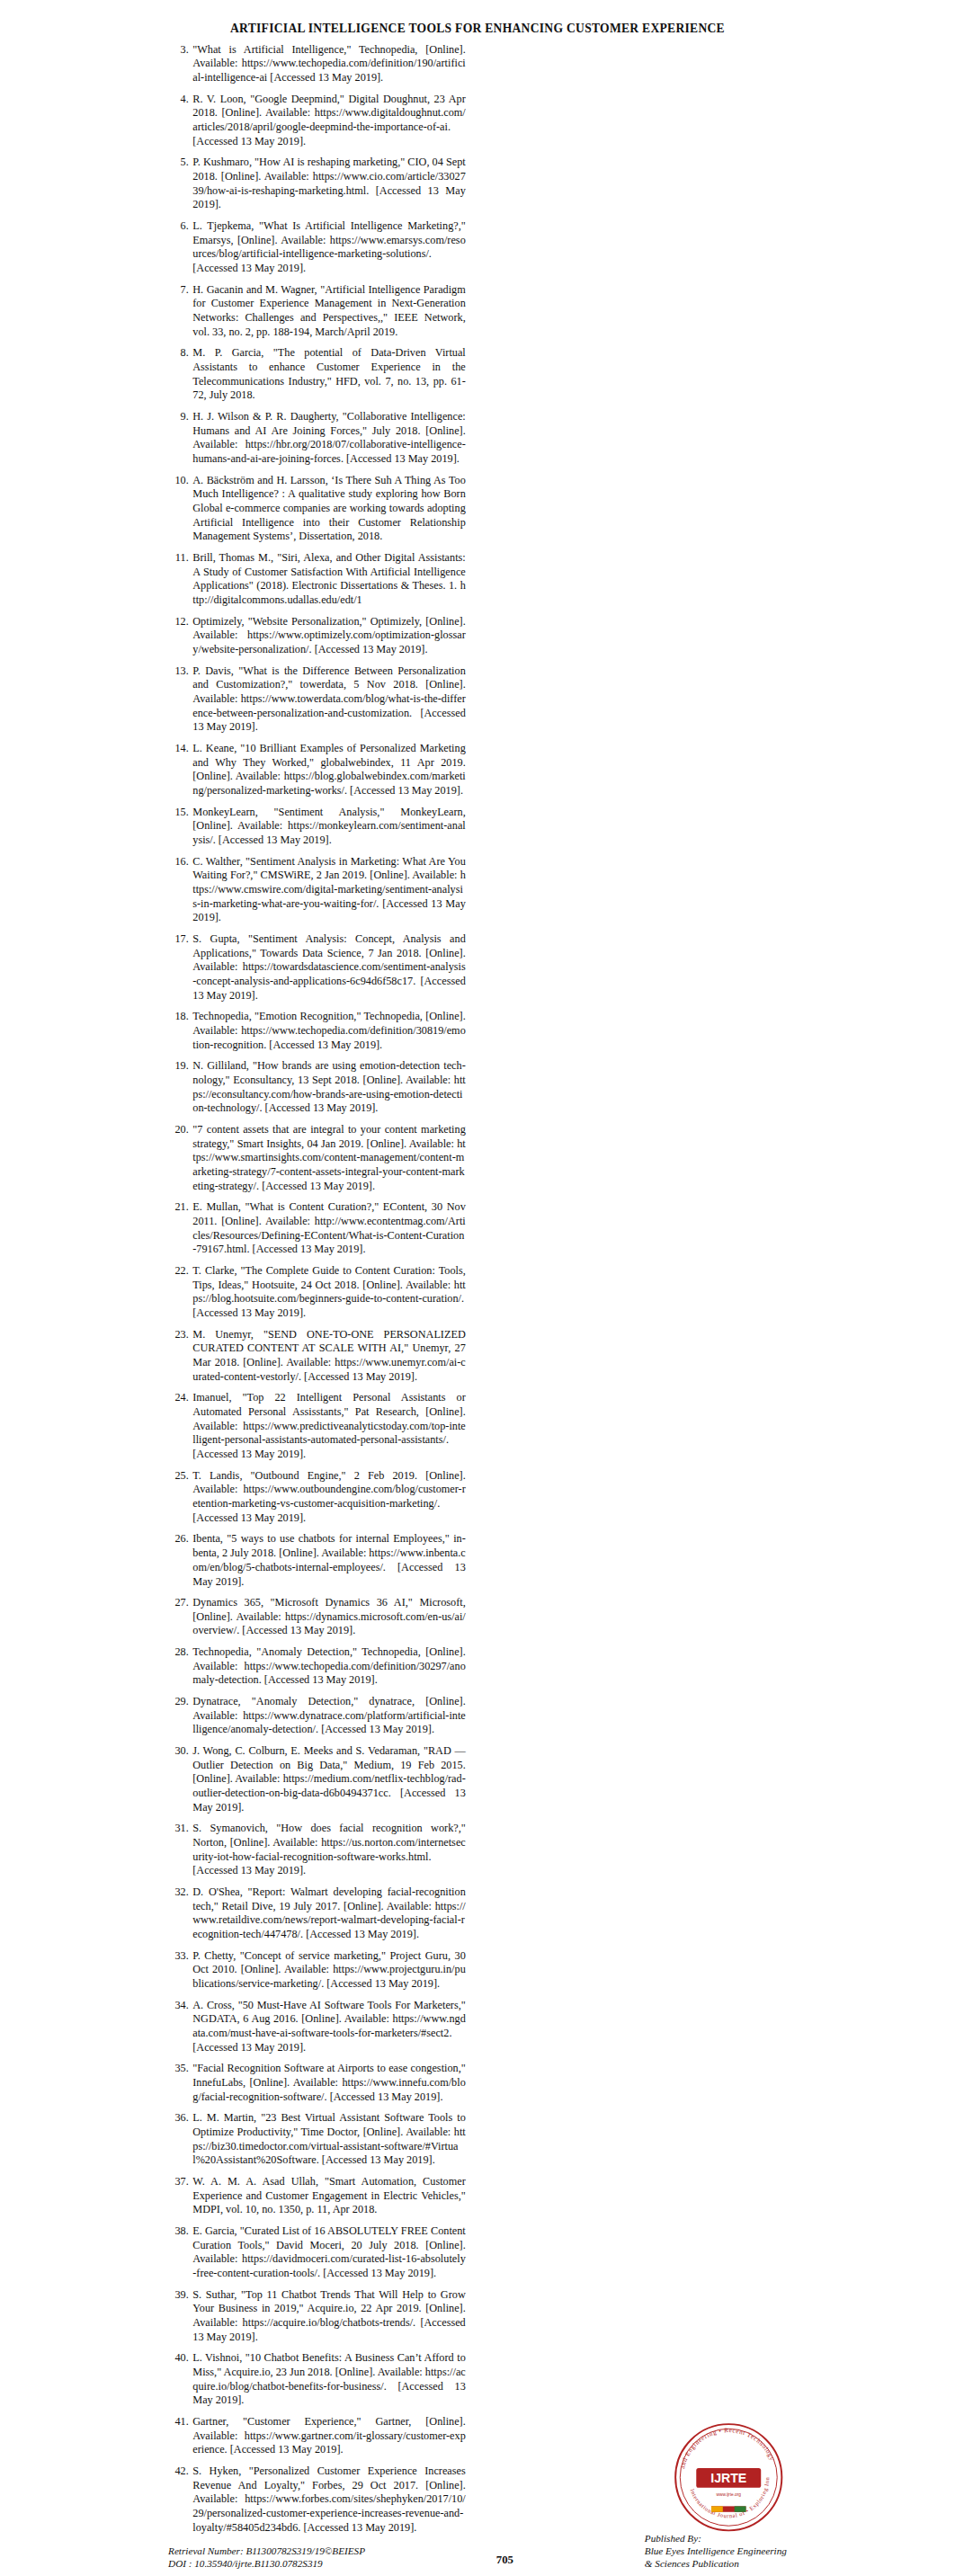Artificial Intelligence Tools for Enhancing Customer Experience
"What is Artificial Intelligence," Technopedia, [Online]. Available: https://www.techopedia.com/definition/190/artificial-intelligence-ai [Accessed 13 May 2019].
R. V. Loon, "Google Deepmind," Digital Doughnut, 23 Apr 2018. [Online]. Available: https://www.digitaldoughnut.com/articles/2018/april/google-deepmind-the-importance-of-ai. [Accessed 13 May 2019].
P. Kushmaro, "How AI is reshaping marketing," CIO, 04 Sept 2018. [Online]. Available: https://www.cio.com/article/3302739/how-ai-is-reshaping-marketing.html. [Accessed 13 May 2019].
L. Tjepkema, "What Is Artificial Intelligence Marketing?," Emarsys, [Online]. Available: https://www.emarsys.com/resources/blog/artificial-intelligence-marketing-solutions/. [Accessed 13 May 2019].
H. Gacanin and M. Wagner, "Artificial Intelligence Paradigm for Customer Experience Management in Next-Generation Networks: Challenges and Perspectives,," IEEE Network, vol. 33, no. 2, pp. 188-194, March/April 2019.
M. P. Garcia, "The potential of Data-Driven Virtual Assistants to enhance Customer Experience in the Telecommunications Industry," HFD, vol. 7, no. 13, pp. 61-72, July 2018.
H. J. Wilson & P. R. Daugherty, "Collaborative Intelligence: Humans and AI Are Joining Forces," July 2018. [Online]. Available: https://hbr.org/2018/07/collaborative-intelligence-humans-and-ai-are-joining-forces. [Accessed 13 May 2019].
A. Bäckström and H. Larsson, ‘Is There Suh A Thing As Too Much Intelligence? : A qualitative study exploring how Born Global e-commerce companies are working towards adopting Artificial Intelligence into their Customer Relationship Management Systems’, Dissertation, 2018.
Brill, Thomas M., "Siri, Alexa, and Other Digital Assistants: A Study of Customer Satisfaction With Artificial Intelligence Applications" (2018). Electronic Dissertations & Theses. 1. http://digitalcommons.udallas.edu/edt/1
Optimizely, "Website Personalization," Optimizely, [Online]. Available: https://www.optimizely.com/optimization-glossary/website-personalization/. [Accessed 13 May 2019].
P. Davis, "What is the Difference Between Personalization and Customization?," towerdata, 5 Nov 2018. [Online]. Available: https://www.towerdata.com/blog/what-is-the-difference-between-personalization-and-customization. [Accessed 13 May 2019].
L. Keane, "10 Brilliant Examples of Personalized Marketing and Why They Worked," globalwebindex, 11 Apr 2019. [Online]. Available: https://blog.globalwebindex.com/marketing/personalized-marketing-works/. [Accessed 13 May 2019].
MonkeyLearn, "Sentiment Analysis," MonkeyLearn, [Online]. Available: https://monkeylearn.com/sentiment-analysis/. [Accessed 13 May 2019].
C. Walther, "Sentiment Analysis in Marketing: What Are You Waiting For?," CMSWiRE, 2 Jan 2019. [Online]. Available: https://www.cmswire.com/digital-marketing/sentiment-analysis-in-marketing-what-are-you-waiting-for/. [Accessed 13 May 2019].
S. Gupta, "Sentiment Analysis: Concept, Analysis and Applications," Towards Data Science, 7 Jan 2018. [Online]. Available: https://towardsdatascience.com/sentiment-analysis-concept-analysis-and-applications-6c94d6f58c17. [Accessed 13 May 2019].
Technopedia, "Emotion Recognition," Technopedia, [Online]. Available: https://www.techopedia.com/definition/30819/emotion-recognition. [Accessed 13 May 2019].
N. Gilliland, "How brands are using emotion-detection technology," Econsultancy, 13 Sept 2018. [Online]. Available: https://econsultancy.com/how-brands-are-using-emotion-detection-technology/. [Accessed 13 May 2019].
"7 content assets that are integral to your content marketing strategy," Smart Insights, 04 Jan 2019. [Online]. Available: https://www.smartinsights.com/content-management/content-marketing-strategy/7-content-assets-integral-your-content-marketing-strategy/. [Accessed 13 May 2019].
E. Mullan, "What is Content Curation?," EContent, 30 Nov 2011. [Online]. Available: http://www.econtentmag.com/Articles/Resources/Defining-EContent/What-is-Content-Curation-79167.html. [Accessed 13 May 2019].
T. Clarke, "The Complete Guide to Content Curation: Tools, Tips, Ideas," Hootsuite, 24 Oct 2018. [Online]. Available: https://blog.hootsuite.com/beginners-guide-to-content-curation/. [Accessed 13 May 2019].
M. Unemyr, "SEND ONE-TO-ONE PERSONALIZED CURATED CONTENT AT SCALE WITH AI," Unemyr, 27 Mar 2018. [Online]. Available: https://www.unemyr.com/ai-curated-content-vestorly/. [Accessed 13 May 2019].
Imanuel, "Top 22 Intelligent Personal Assistants or Automated Personal Assisstants," Pat Research, [Online]. Available: https://www.predictiveanalyticstoday.com/top-intelligent-personal-assistants-automated-personal-assistants/. [Accessed 13 May 2019].
T. Landis, "Outbound Engine," 2 Feb 2019. [Online]. Available: https://www.outboundengine.com/blog/customer-retention-marketing-vs-customer-acquisition-marketing/. [Accessed 13 May 2019].
Ibenta, "5 ways to use chatbots for internal Employees," inbenta, 2 July 2018. [Online]. Available: https://www.inbenta.com/en/blog/5-chatbots-internal-employees/. [Accessed 13 May 2019].
Dynamics 365, "Microsoft Dynamics 36 AI," Microsoft, [Online]. Available: https://dynamics.microsoft.com/en-us/ai/overview/. [Accessed 13 May 2019].
Technopedia, "Anomaly Detection," Technopedia, [Online]. Available: https://www.techopedia.com/definition/30297/anomaly-detection. [Accessed 13 May 2019].
Dynatrace, "Anomaly Detection," dynatrace, [Online]. Available: https://www.dynatrace.com/platform/artificial-intelligence/anomaly-detection/. [Accessed 13 May 2019].
J. Wong, C. Colburn, E. Meeks and S. Vedaraman, "RAD — Outlier Detection on Big Data," Medium, 19 Feb 2015. [Online]. Available: https://medium.com/netflix-techblog/rad-outlier-detection-on-big-data-d6b0494371cc. [Accessed 13 May 2019].
S. Symanovich, "How does facial recognition work?," Norton, [Online]. Available: https://us.norton.com/internetsecurity-iot-how-facial-recognition-software-works.html. [Accessed 13 May 2019].
D. O'Shea, "Report: Walmart developing facial-recognition tech," Retail Dive, 19 July 2017. [Online]. Available: https://www.retaildive.com/news/report-walmart-developing-facial-recognition-tech/447478/. [Accessed 13 May 2019].
P. Chetty, "Concept of service marketing," Project Guru, 30 Oct 2010. [Online]. Available: https://www.projectguru.in/publications/service-marketing/. [Accessed 13 May 2019].
A. Cross, "50 Must-Have AI Software Tools For Marketers," NGDATA, 6 Aug 2016. [Online]. Available: https://www.ngdata.com/must-have-ai-software-tools-for-marketers/#sect2. [Accessed 13 May 2019].
"Facial Recognition Software at Airports to ease congestion," InnefuLabs, [Online]. Available: https://www.innefu.com/blog/facial-recognition-software/. [Accessed 13 May 2019].
L. M. Martin, "23 Best Virtual Assistant Software Tools to Optimize Productivity," Time Doctor, [Online]. Available: https://biz30.timedoctor.com/virtual-assistant-software/#Virtual%20Assistant%20Software. [Accessed 13 May 2019].
W. A. M. A. Asad Ullah, "Smart Automation, Customer Experience and Customer Engagement in Electric Vehicles," MDPI, vol. 10, no. 1350, p. 11, Apr 2018.
E. Garcia, "Curated List of 16 ABSOLUTELY FREE Content Curation Tools," David Moceri, 20 July 2018. [Online]. Available: https://davidmoceri.com/curated-list-16-absolutely-free-content-curation-tools/. [Accessed 13 May 2019].
S. Suthar, "Top 11 Chatbot Trends That Will Help to Grow Your Business in 2019," Acquire.io, 22 Apr 2019. [Online]. Available: https://acquire.io/blog/chatbots-trends/. [Accessed 13 May 2019].
L. Vishnoi, "10 Chatbot Benefits: A Business Can’t Afford to Miss," Acquire.io, 23 Jun 2018. [Online]. Available: https://acquire.io/blog/chatbot-benefits-for-business/. [Accessed 13 May 2019].
Gartner, "Customer Experience," Gartner, [Online]. Available: https://www.gartner.com/it-glossary/customer-experience. [Accessed 13 May 2019].
S. Hyken, "Personalized Customer Experience Increases Revenue And Loyalty," Forbes, 29 Oct 2017. [Online]. Available: https://www.forbes.com/sites/shephyken/2017/10/29/personalized-customer-experience-increases-revenue-and-loyalty/#58405d234bd6. [Accessed 13 May 2019].
and Engineering • Recent Technology International Journal of • Exploring Innovation IJRTE www.ijrte.org
Retrieval Number: B11300782S319/19©BEIESP
DOI : 10.35940/ijrte.B1130.0782S319
705
Published By:
Blue Eyes Intelligence Engineering
& Sciences Publication